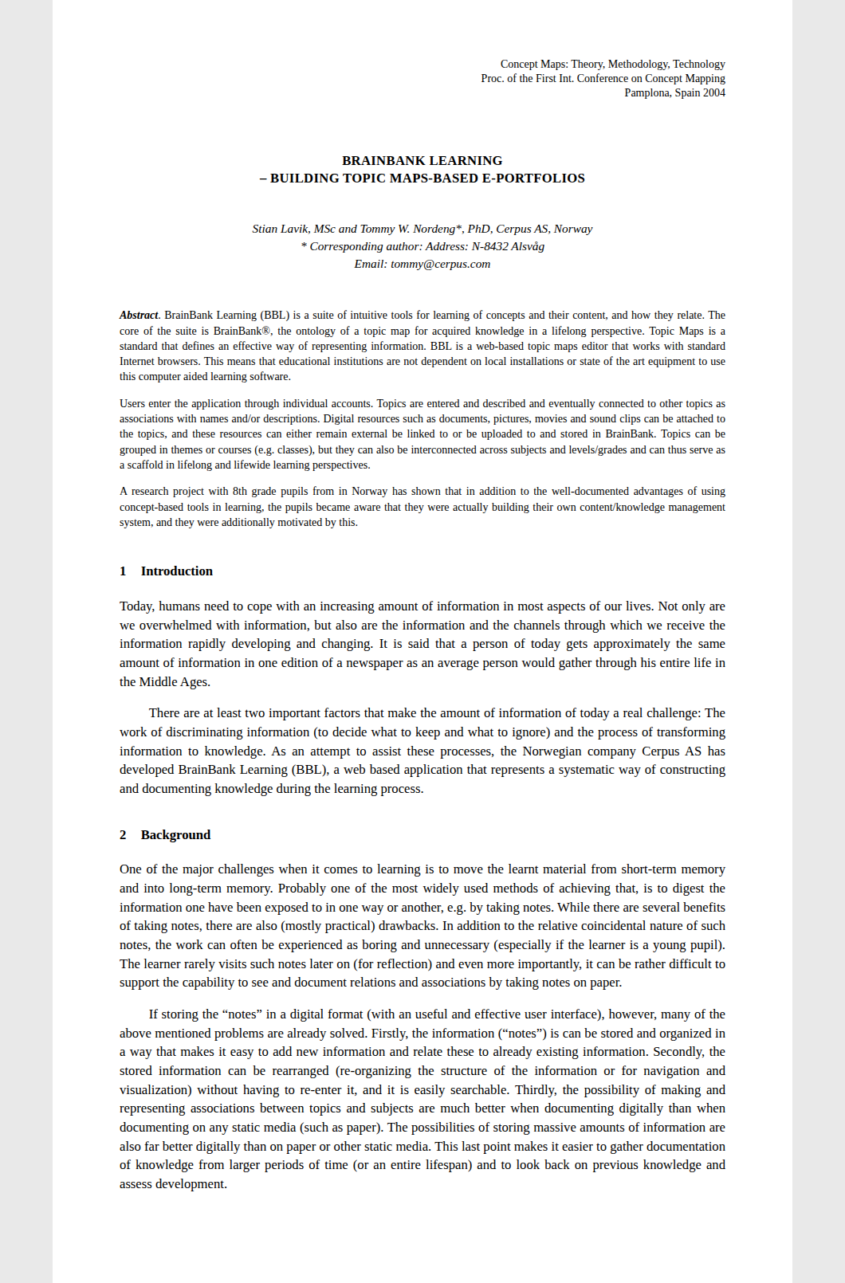Concept Maps: Theory, Methodology, Technology
Proc. of the First Int. Conference on Concept Mapping
Pamplona, Spain 2004
BRAINBANK LEARNING
– BUILDING TOPIC MAPS-BASED E-PORTFOLIOS
Stian Lavik, MSc and Tommy W. Nordeng*, PhD, Cerpus AS, Norway
* Corresponding author: Address: N-8432 Alsvåg
Email: tommy@cerpus.com
Abstract. BrainBank Learning (BBL) is a suite of intuitive tools for learning of concepts and their content, and how they relate. The core of the suite is BrainBank®, the ontology of a topic map for acquired knowledge in a lifelong perspective. Topic Maps is a standard that defines an effective way of representing information. BBL is a web-based topic maps editor that works with standard Internet browsers. This means that educational institutions are not dependent on local installations or state of the art equipment to use this computer aided learning software.
Users enter the application through individual accounts. Topics are entered and described and eventually connected to other topics as associations with names and/or descriptions. Digital resources such as documents, pictures, movies and sound clips can be attached to the topics, and these resources can either remain external be linked to or be uploaded to and stored in BrainBank. Topics can be grouped in themes or courses (e.g. classes), but they can also be interconnected across subjects and levels/grades and can thus serve as a scaffold in lifelong and lifewide learning perspectives.
A research project with 8th grade pupils from in Norway has shown that in addition to the well-documented advantages of using concept-based tools in learning, the pupils became aware that they were actually building their own content/knowledge management system, and they were additionally motivated by this.
1 Introduction
Today, humans need to cope with an increasing amount of information in most aspects of our lives. Not only are we overwhelmed with information, but also are the information and the channels through which we receive the information rapidly developing and changing. It is said that a person of today gets approximately the same amount of information in one edition of a newspaper as an average person would gather through his entire life in the Middle Ages.
There are at least two important factors that make the amount of information of today a real challenge: The work of discriminating information (to decide what to keep and what to ignore) and the process of transforming information to knowledge. As an attempt to assist these processes, the Norwegian company Cerpus AS has developed BrainBank Learning (BBL), a web based application that represents a systematic way of constructing and documenting knowledge during the learning process.
2 Background
One of the major challenges when it comes to learning is to move the learnt material from short-term memory and into long-term memory. Probably one of the most widely used methods of achieving that, is to digest the information one have been exposed to in one way or another, e.g. by taking notes. While there are several benefits of taking notes, there are also (mostly practical) drawbacks. In addition to the relative coincidental nature of such notes, the work can often be experienced as boring and unnecessary (especially if the learner is a young pupil). The learner rarely visits such notes later on (for reflection) and even more importantly, it can be rather difficult to support the capability to see and document relations and associations by taking notes on paper.
If storing the “notes” in a digital format (with an useful and effective user interface), however, many of the above mentioned problems are already solved. Firstly, the information (“notes”) is can be stored and organized in a way that makes it easy to add new information and relate these to already existing information. Secondly, the stored information can be rearranged (re-organizing the structure of the information or for navigation and visualization) without having to re-enter it, and it is easily searchable. Thirdly, the possibility of making and representing associations between topics and subjects are much better when documenting digitally than when documenting on any static media (such as paper). The possibilities of storing massive amounts of information are also far better digitally than on paper or other static media. This last point makes it easier to gather documentation of knowledge from larger periods of time (or an entire lifespan) and to look back on previous knowledge and assess development.